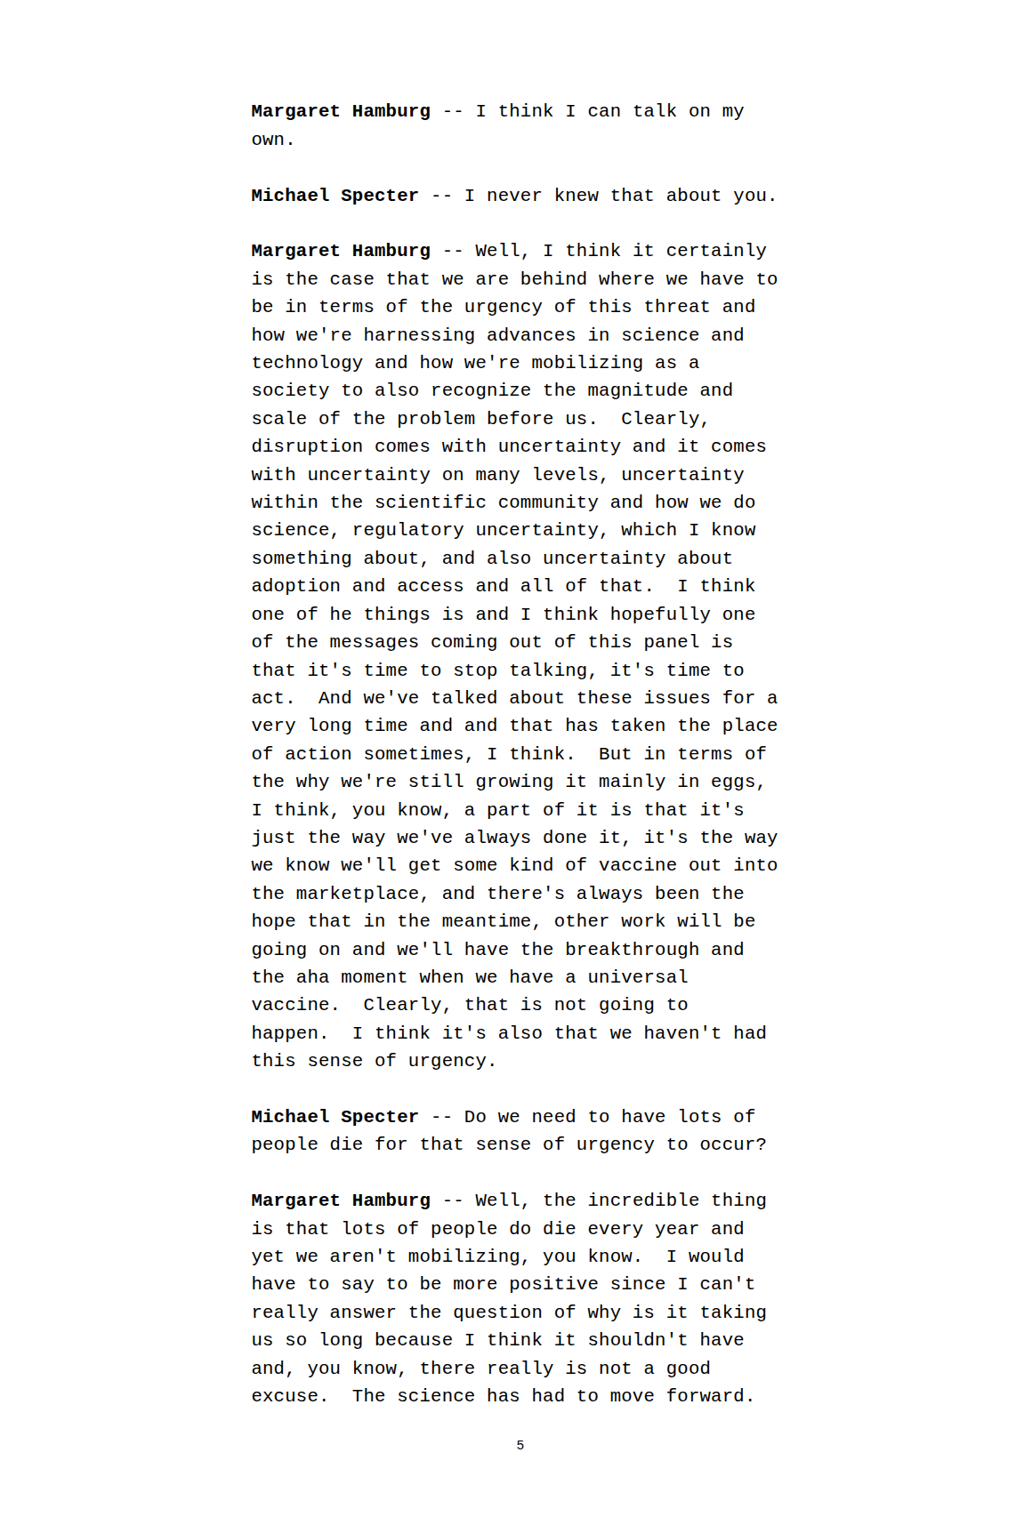Margaret Hamburg -- I think I can talk on my own.
Michael Specter -- I never knew that about you.
Margaret Hamburg -- Well, I think it certainly is the case that we are behind where we have to be in terms of the urgency of this threat and how we're harnessing advances in science and technology and how we're mobilizing as a society to also recognize the magnitude and scale of the problem before us. Clearly, disruption comes with uncertainty and it comes with uncertainty on many levels, uncertainty within the scientific community and how we do science, regulatory uncertainty, which I know something about, and also uncertainty about adoption and access and all of that. I think one of he things is and I think hopefully one of the messages coming out of this panel is that it's time to stop talking, it's time to act. And we've talked about these issues for a very long time and and that has taken the place of action sometimes, I think. But in terms of the why we're still growing it mainly in eggs, I think, you know, a part of it is that it's just the way we've always done it, it's the way we know we'll get some kind of vaccine out into the marketplace, and there's always been the hope that in the meantime, other work will be going on and we'll have the breakthrough and the aha moment when we have a universal vaccine. Clearly, that is not going to happen. I think it's also that we haven't had this sense of urgency.
Michael Specter -- Do we need to have lots of people die for that sense of urgency to occur?
Margaret Hamburg -- Well, the incredible thing is that lots of people do die every year and yet we aren't mobilizing, you know. I would have to say to be more positive since I can't really answer the question of why is it taking us so long because I think it shouldn't have and, you know, there really is not a good excuse. The science has had to move forward.
5